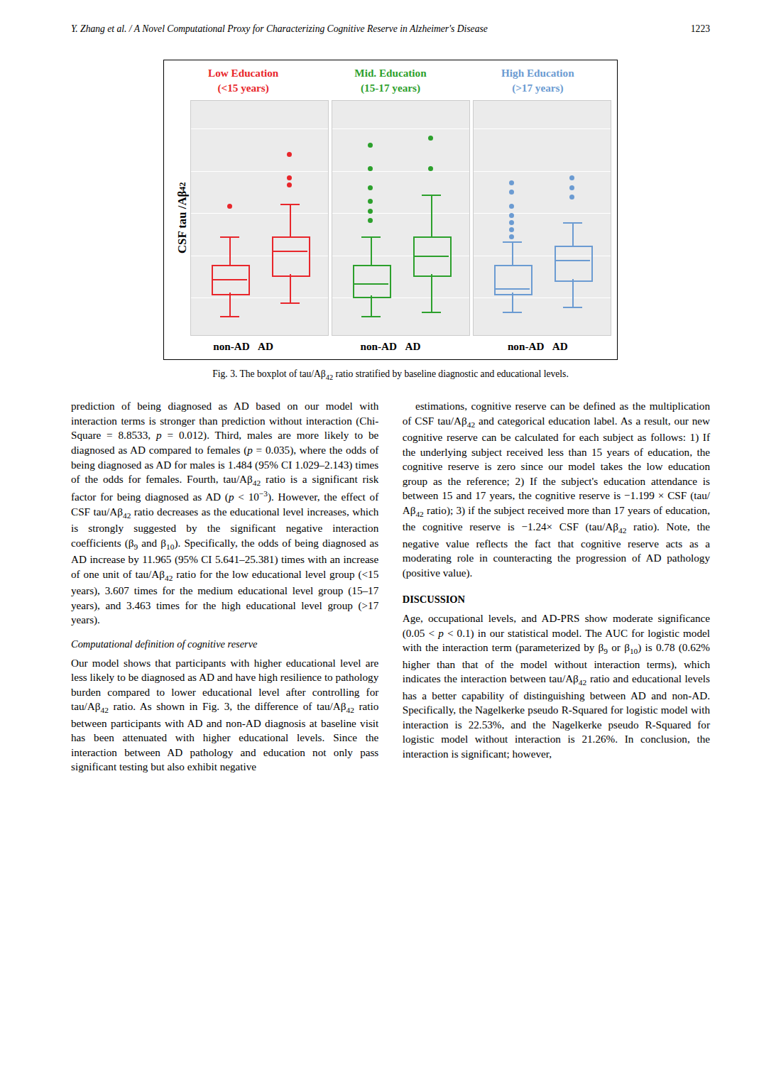Y. Zhang et al. / A Novel Computational Proxy for Characterizing Cognitive Reserve in Alzheimer's Disease 1223
Low Education
(<15 years)
Mid. Education
(15-17 years)
High Education
(>17 years)
CSF tau /Aβ42
non-AD AD non-AD AD non-AD AD
Fig. 3. The boxplot of tau/Aβ42 ratio stratified by baseline diagnostic and educational levels.
prediction of being diagnosed as AD based on our model with interaction terms is stronger than prediction without interaction (Chi-Square = 8.8533, p = 0.012). Third, males are more likely to be diagnosed as AD compared to females (p = 0.035), where the odds of being diagnosed as AD for males is 1.484 (95% CI 1.029–2.143) times of the odds for females. Fourth, tau/Aβ42 ratio is a significant risk factor for being diagnosed as AD (p < 10−3). However, the effect of CSF tau/Aβ42 ratio decreases as the educational level increases, which is strongly suggested by the significant negative interaction coefficients (β9 and β10). Specifically, the odds of being diagnosed as AD increase by 11.965 (95% CI 5.641–25.381) times with an increase of one unit of tau/Aβ42 ratio for the low educational level group (<15 years), 3.607 times for the medium educational level group (15–17 years), and 3.463 times for the high educational level group (>17 years).
Computational definition of cognitive reserve
Our model shows that participants with higher educational level are less likely to be diagnosed as AD and have high resilience to pathology burden compared to lower educational level after controlling for tau/Aβ42 ratio. As shown in Fig. 3, the difference of tau/Aβ42 ratio between participants with AD and non-AD diagnosis at baseline visit has been attenuated with higher educational levels. Since the interaction between AD pathology and education not only pass significant testing but also exhibit negative
estimations, cognitive reserve can be defined as the multiplication of CSF tau/Aβ42 and categorical education label. As a result, our new cognitive reserve can be calculated for each subject as follows: 1) If the underlying subject received less than 15 years of education, the cognitive reserve is zero since our model takes the low education group as the reference; 2) If the subject's education attendance is between 15 and 17 years, the cognitive reserve is −1.199 × CSF (tau/ Aβ42 ratio); 3) if the subject received more than 17 years of education, the cognitive reserve is −1.24× CSF (tau/Aβ42 ratio). Note, the negative value reflects the fact that cognitive reserve acts as a moderating role in counteracting the progression of AD pathology (positive value).
DISCUSSION
Age, occupational levels, and AD-PRS show moderate significance (0.05 < p < 0.1) in our statistical model. The AUC for logistic model with the interaction term (parameterized by β9 or β10) is 0.78 (0.62% higher than that of the model without interaction terms), which indicates the interaction between tau/Aβ42 ratio and educational levels has a better capability of distinguishing between AD and non-AD. Specifically, the Nagelkerke pseudo R-Squared for logistic model with interaction is 22.53%, and the Nagelkerke pseudo R-Squared for logistic model without interaction is 21.26%. In conclusion, the interaction is significant; however,